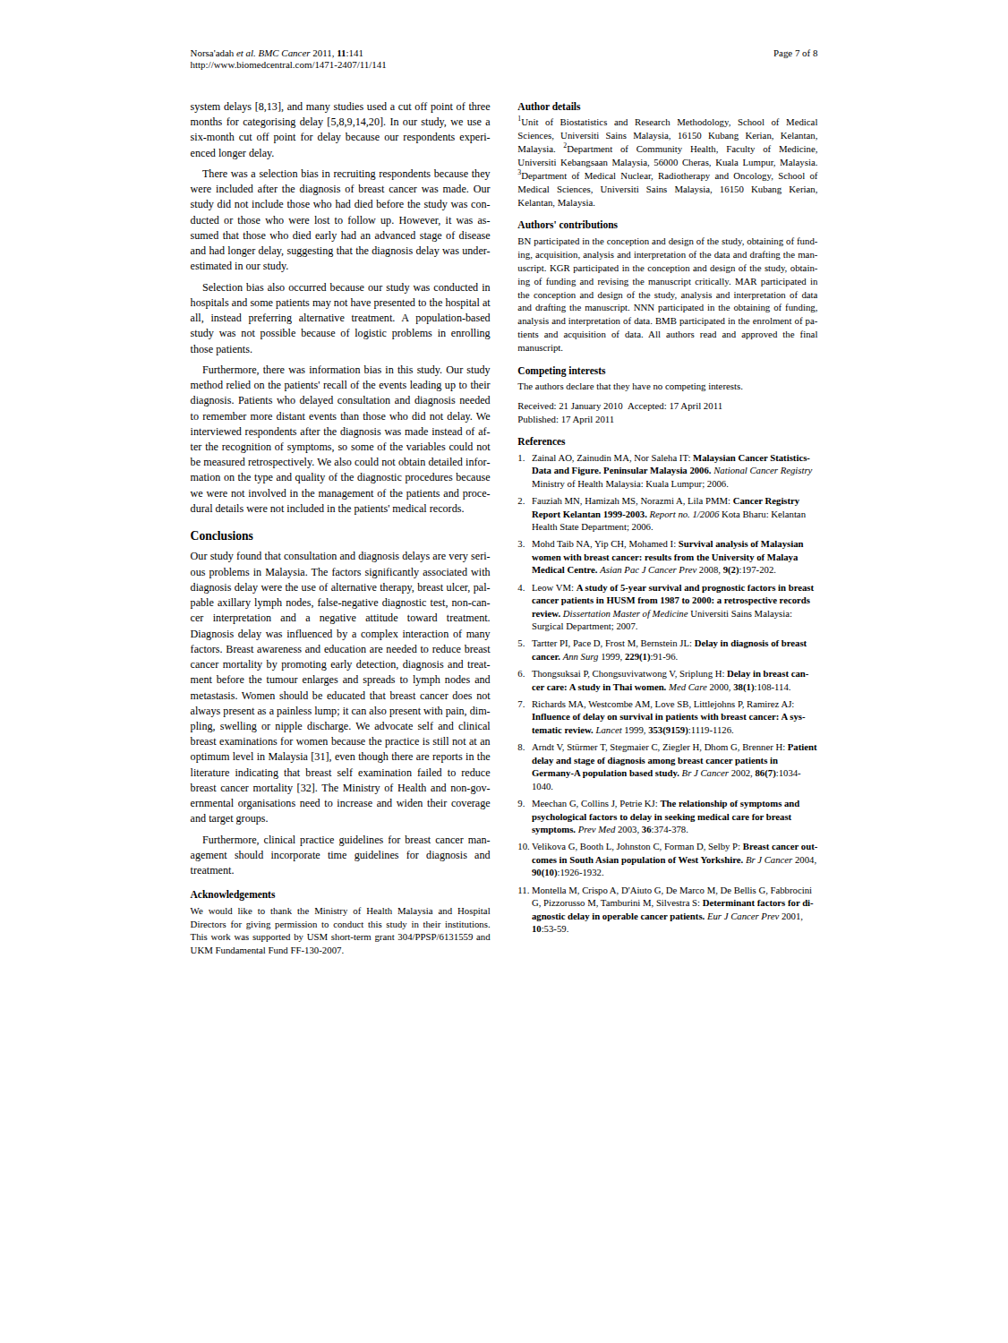Norsa'adah et al. BMC Cancer 2011, 11:141
http://www.biomedcentral.com/1471-2407/11/141
Page 7 of 8
system delays [8,13], and many studies used a cut off point of three months for categorising delay [5,8,9,14,20]. In our study, we use a six-month cut off point for delay because our respondents experienced longer delay.
There was a selection bias in recruiting respondents because they were included after the diagnosis of breast cancer was made. Our study did not include those who had died before the study was conducted or those who were lost to follow up. However, it was assumed that those who died early had an advanced stage of disease and had longer delay, suggesting that the diagnosis delay was under-estimated in our study.
Selection bias also occurred because our study was conducted in hospitals and some patients may not have presented to the hospital at all, instead preferring alternative treatment. A population-based study was not possible because of logistic problems in enrolling those patients.
Furthermore, there was information bias in this study. Our study method relied on the patients' recall of the events leading up to their diagnosis. Patients who delayed consultation and diagnosis needed to remember more distant events than those who did not delay. We interviewed respondents after the diagnosis was made instead of after the recognition of symptoms, so some of the variables could not be measured retrospectively. We also could not obtain detailed information on the type and quality of the diagnostic procedures because we were not involved in the management of the patients and procedural details were not included in the patients' medical records.
Conclusions
Our study found that consultation and diagnosis delays are very serious problems in Malaysia. The factors significantly associated with diagnosis delay were the use of alternative therapy, breast ulcer, palpable axillary lymph nodes, false-negative diagnostic test, non-cancer interpretation and a negative attitude toward treatment. Diagnosis delay was influenced by a complex interaction of many factors. Breast awareness and education are needed to reduce breast cancer mortality by promoting early detection, diagnosis and treatment before the tumour enlarges and spreads to lymph nodes and metastasis. Women should be educated that breast cancer does not always present as a painless lump; it can also present with pain, dimpling, swelling or nipple discharge. We advocate self and clinical breast examinations for women because the practice is still not at an optimum level in Malaysia [31], even though there are reports in the literature indicating that breast self examination failed to reduce breast cancer mortality [32]. The Ministry of Health and non-governmental organisations need to increase and widen their coverage and target groups.
Furthermore, clinical practice guidelines for breast cancer management should incorporate time guidelines for diagnosis and treatment.
Acknowledgements
We would like to thank the Ministry of Health Malaysia and Hospital Directors for giving permission to conduct this study in their institutions. This work was supported by USM short-term grant 304/PPSP/6131559 and UKM Fundamental Fund FF-130-2007.
Author details
1Unit of Biostatistics and Research Methodology, School of Medical Sciences, Universiti Sains Malaysia, 16150 Kubang Kerian, Kelantan, Malaysia. 2Department of Community Health, Faculty of Medicine, Universiti Kebangsaan Malaysia, 56000 Cheras, Kuala Lumpur, Malaysia. 3Department of Medical Nuclear, Radiotherapy and Oncology, School of Medical Sciences, Universiti Sains Malaysia, 16150 Kubang Kerian, Kelantan, Malaysia.
Authors' contributions
BN participated in the conception and design of the study, obtaining of funding, acquisition, analysis and interpretation of the data and drafting the manuscript. KGR participated in the conception and design of the study, obtaining of funding and revising the manuscript critically. MAR participated in the conception and design of the study, analysis and interpretation of data and drafting the manuscript. NNN participated in the obtaining of funding, analysis and interpretation of data. BMB participated in the enrolment of patients and acquisition of data. All authors read and approved the final manuscript.
Competing interests
The authors declare that they have no competing interests.
Received: 21 January 2010 Accepted: 17 April 2011
Published: 17 April 2011
References
Zainal AO, Zainudin MA, Nor Saleha IT: Malaysian Cancer Statistics-Data and Figure. Peninsular Malaysia 2006. National Cancer Registry Ministry of Health Malaysia: Kuala Lumpur; 2006.
Fauziah MN, Hamizah MS, Norazmi A, Lila PMM: Cancer Registry Report Kelantan 1999-2003. Report no. 1/2006 Kota Bharu: Kelantan Health State Department; 2006.
Mohd Taib NA, Yip CH, Mohamed I: Survival analysis of Malaysian women with breast cancer: results from the University of Malaya Medical Centre. Asian Pac J Cancer Prev 2008, 9(2):197-202.
Leow VM: A study of 5-year survival and prognostic factors in breast cancer patients in HUSM from 1987 to 2000: a retrospective records review. Dissertation Master of Medicine Universiti Sains Malaysia: Surgical Department; 2007.
Tartter PI, Pace D, Frost M, Bernstein JL: Delay in diagnosis of breast cancer. Ann Surg 1999, 229(1):91-96.
Thongsuksai P, Chongsuvivatwong V, Sriplung H: Delay in breast cancer care: A study in Thai women. Med Care 2000, 38(1):108-114.
Richards MA, Westcombe AM, Love SB, Littlejohns P, Ramirez AJ: Influence of delay on survival in patients with breast cancer: A systematic review. Lancet 1999, 353(9159):1119-1126.
Arndt V, Stürmer T, Stegmaier C, Ziegler H, Dhom G, Brenner H: Patient delay and stage of diagnosis among breast cancer patients in Germany-A population based study. Br J Cancer 2002, 86(7):1034-1040.
Meechan G, Collins J, Petrie KJ: The relationship of symptoms and psychological factors to delay in seeking medical care for breast symptoms. Prev Med 2003, 36:374-378.
Velikova G, Booth L, Johnston C, Forman D, Selby P: Breast cancer outcomes in South Asian population of West Yorkshire. Br J Cancer 2004, 90(10):1926-1932.
Montella M, Crispo A, D'Aiuto G, De Marco M, De Bellis G, Fabbrocini G, Pizzorusso M, Tamburini M, Silvestra S: Determinant factors for diagnostic delay in operable cancer patients. Eur J Cancer Prev 2001, 10:53-59.